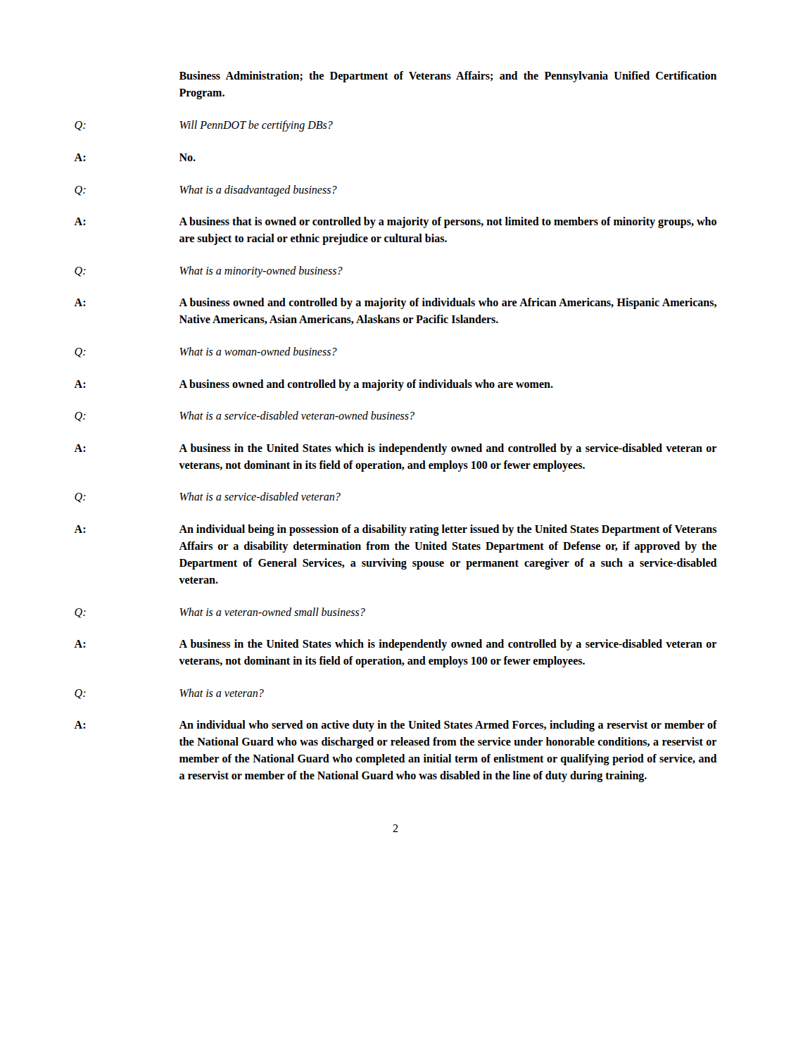Business Administration; the Department of Veterans Affairs; and the Pennsylvania Unified Certification Program.
Q:
Will PennDOT be certifying DBs?
A:
No.
Q:
What is a disadvantaged business?
A:
A business that is owned or controlled by a majority of persons, not limited to members of minority groups, who are subject to racial or ethnic prejudice or cultural bias.
Q:
What is a minority-owned business?
A:
A business owned and controlled by a majority of individuals who are African Americans, Hispanic Americans, Native Americans, Asian Americans, Alaskans or Pacific Islanders.
Q:
What is a woman-owned business?
A:
A business owned and controlled by a majority of individuals who are women.
Q:
What is a service-disabled veteran-owned business?
A:
A business in the United States which is independently owned and controlled by a service-disabled veteran or veterans, not dominant in its field of operation, and employs 100 or fewer employees.
Q:
What is a service-disabled veteran?
A:
An individual being in possession of a disability rating letter issued by the United States Department of Veterans Affairs or a disability determination from the United States Department of Defense or, if approved by the Department of General Services, a surviving spouse or permanent caregiver of a such a service-disabled veteran.
Q:
What is a veteran-owned small business?
A:
A business in the United States which is independently owned and controlled by a service-disabled veteran or veterans, not dominant in its field of operation, and employs 100 or fewer employees.
Q:
What is a veteran?
A:
An individual who served on active duty in the United States Armed Forces, including a reservist or member of the National Guard who was discharged or released from the service under honorable conditions, a reservist or member of the National Guard who completed an initial term of enlistment or qualifying period of service, and a reservist or member of the National Guard who was disabled in the line of duty during training.
2